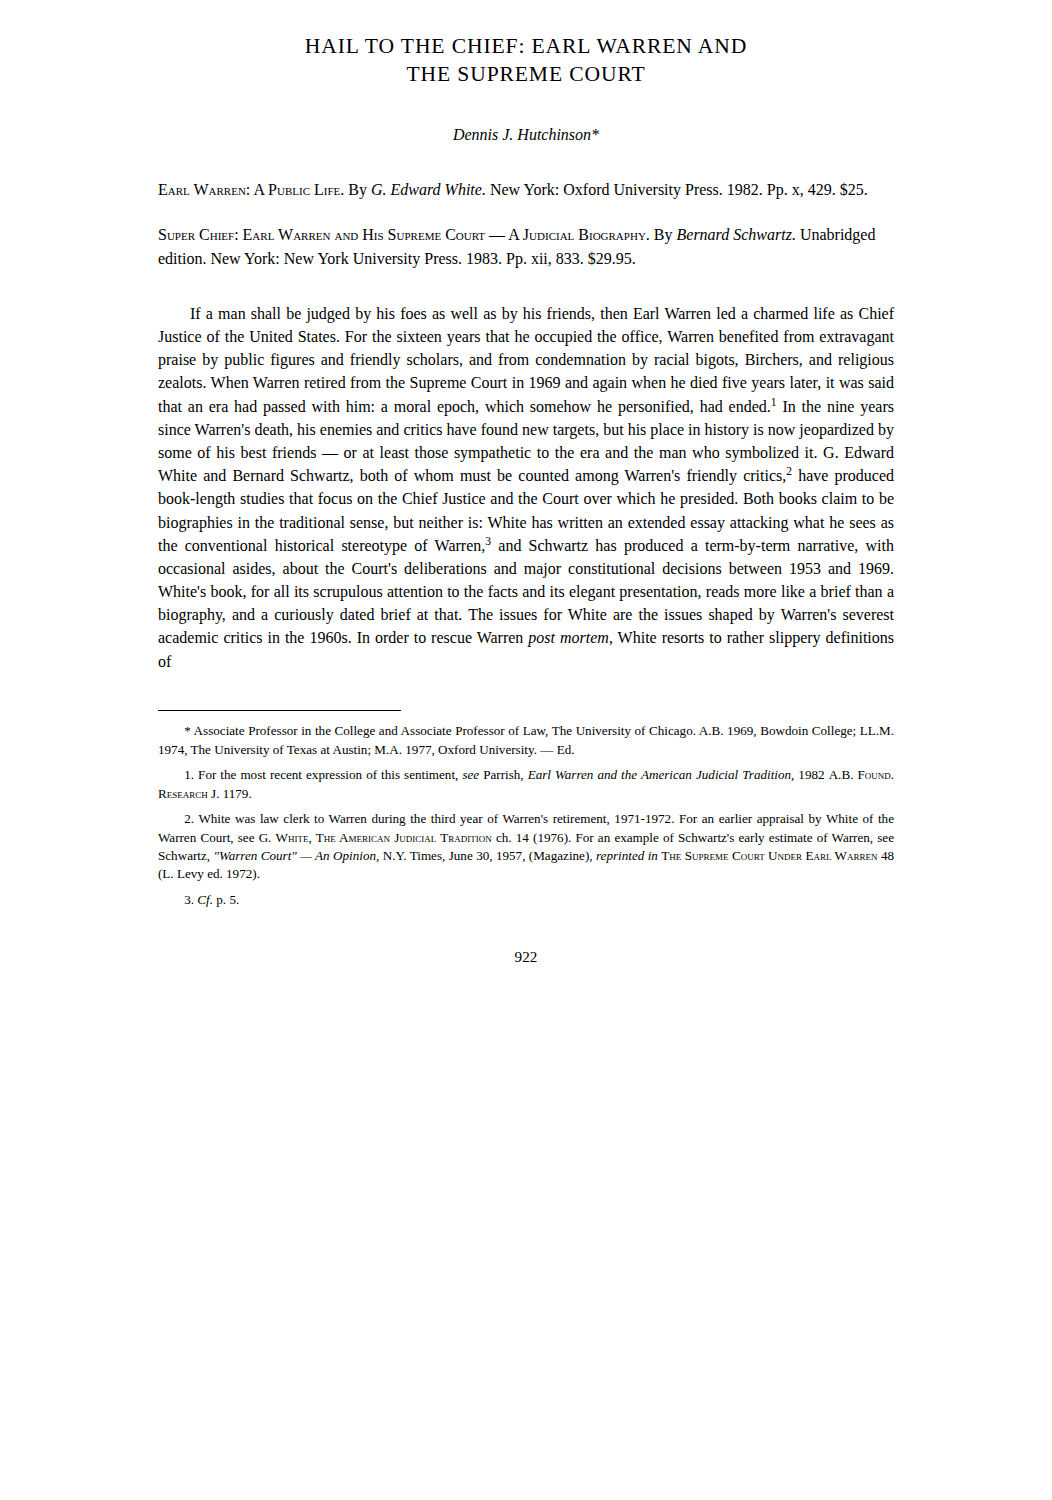Hail to the Chief: Earl Warren and
the Supreme Court
Dennis J. Hutchinson*
Earl Warren: A Public Life. By G. Edward White. New York: Oxford University Press. 1982. Pp. x, 429. $25.
Super Chief: Earl Warren and His Supreme Court — A Judicial Biography. By Bernard Schwartz. Unabridged edition. New York: New York University Press. 1983. Pp. xii, 833. $29.95.
If a man shall be judged by his foes as well as by his friends, then Earl Warren led a charmed life as Chief Justice of the United States. For the sixteen years that he occupied the office, Warren benefited from extravagant praise by public figures and friendly scholars, and from condemnation by racial bigots, Birchers, and religious zealots. When Warren retired from the Supreme Court in 1969 and again when he died five years later, it was said that an era had passed with him: a moral epoch, which somehow he personified, had ended.1 In the nine years since Warren's death, his enemies and critics have found new targets, but his place in history is now jeopardized by some of his best friends — or at least those sympathetic to the era and the man who symbolized it. G. Edward White and Bernard Schwartz, both of whom must be counted among Warren's friendly critics,2 have produced book-length studies that focus on the Chief Justice and the Court over which he presided. Both books claim to be biographies in the traditional sense, but neither is: White has written an extended essay attacking what he sees as the conventional historical stereotype of Warren,3 and Schwartz has produced a term-by-term narrative, with occasional asides, about the Court's deliberations and major constitutional decisions between 1953 and 1969. White's book, for all its scrupulous attention to the facts and its elegant presentation, reads more like a brief than a biography, and a curiously dated brief at that. The issues for White are the issues shaped by Warren's severest academic critics in the 1960s. In order to rescue Warren post mortem, White resorts to rather slippery definitions of
* Associate Professor in the College and Associate Professor of Law, The University of Chicago. A.B. 1969, Bowdoin College; LL.M. 1974, The University of Texas at Austin; M.A. 1977, Oxford University. — Ed.
1. For the most recent expression of this sentiment, see Parrish, Earl Warren and the American Judicial Tradition, 1982 A.B. Found. Research J. 1179.
2. White was law clerk to Warren during the third year of Warren's retirement, 1971-1972. For an earlier appraisal by White of the Warren Court, see G. White, The American Judicial Tradition ch. 14 (1976). For an example of Schwartz's early estimate of Warren, see Schwartz, "Warren Court" — An Opinion, N.Y. Times, June 30, 1957, (Magazine), reprinted in The Supreme Court Under Earl Warren 48 (L. Levy ed. 1972).
3. Cf. p. 5.
922